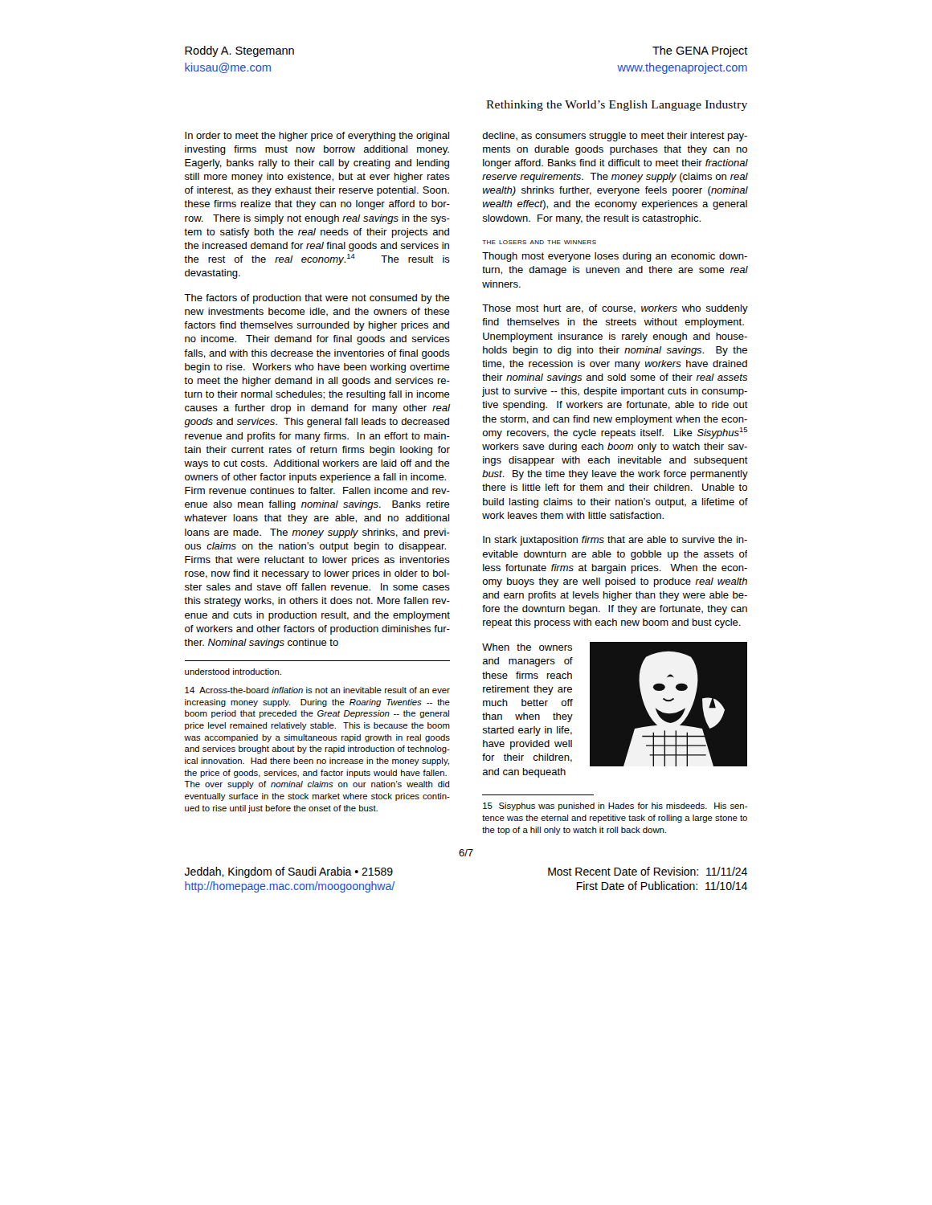Roddy A. Stegemann
kiusau@me.com
The GENA Project
www.thegenaproject.com
Rethinking the World’s English Language Industry
In order to meet the higher price of everything the original investing firms must now borrow additional money. Eagerly, banks rally to their call by creating and lending still more money into existence, but at ever higher rates of interest, as they exhaust their reserve potential. Soon. these firms realize that they can no longer afford to borrow. There is simply not enough real savings in the system to satisfy both the real needs of their projects and the increased demand for real final goods and services in the rest of the real economy.14 The result is devastating.
The factors of production that were not consumed by the new investments become idle, and the owners of these factors find themselves surrounded by higher prices and no income. Their demand for final goods and services falls, and with this decrease the inventories of final goods begin to rise. Workers who have been working overtime to meet the higher demand in all goods and services return to their normal schedules; the resulting fall in income causes a further drop in demand for many other real goods and services. This general fall leads to decreased revenue and profits for many firms. In an effort to maintain their current rates of return firms begin looking for ways to cut costs. Additional workers are laid off and the owners of other factor inputs experience a fall in income. Firm revenue continues to falter. Fallen income and revenue also mean falling nominal savings. Banks retire whatever loans that they are able, and no additional loans are made. The money supply shrinks, and previous claims on the nation’s output begin to disappear. Firms that were reluctant to lower prices as inventories rose, now find it necessary to lower prices in older to bolster sales and stave off fallen revenue. In some cases this strategy works, in others it does not. More fallen revenue and cuts in production result, and the employment of workers and other factors of production diminishes further. Nominal savings continue to
understood introduction.
14 Across-the-board inflation is not an inevitable result of an ever increasing money supply. During the Roaring Twenties -- the boom period that preceded the Great Depression -- the general price level remained relatively stable. This is because the boom was accompanied by a simultaneous rapid growth in real goods and services brought about by the rapid introduction of technological innovation. Had there been no increase in the money supply, the price of goods, services, and factor inputs would have fallen. The over supply of nominal claims on our nation’s wealth did eventually surface in the stock market where stock prices continued to rise until just before the onset of the bust.
decline, as consumers struggle to meet their interest payments on durable goods purchases that they can no longer afford. Banks find it difficult to meet their fractional reserve requirements. The money supply (claims on real wealth) shrinks further, everyone feels poorer (nominal wealth effect), and the economy experiences a general slowdown. For many, the result is catastrophic.
the losers and the winners
Though most everyone loses during an economic downturn, the damage is uneven and there are some real winners.
Those most hurt are, of course, workers who suddenly find themselves in the streets without employment. Unemployment insurance is rarely enough and households begin to dig into their nominal savings. By the time, the recession is over many workers have drained their nominal savings and sold some of their real assets just to survive -- this, despite important cuts in consumptive spending. If workers are fortunate, able to ride out the storm, and can find new employment when the economy recovers, the cycle repeats itself. Like Sisyphus15 workers save during each boom only to watch their savings disappear with each inevitable and subsequent bust. By the time they leave the work force permanently there is little left for them and their children. Unable to build lasting claims to their nation’s output, a lifetime of work leaves them with little satisfaction.
In stark juxtaposition firms that are able to survive the inevitable downturn are able to gobble up the assets of less fortunate firms at bargain prices. When the economy buoys they are well poised to produce real wealth and earn profits at levels higher than they were able before the downturn began. If they are fortunate, they can repeat this process with each new boom and bust cycle.
When the owners and managers of these firms reach retirement they are much better off than when they started early in life, have provided well for their children, and can bequeath
15 Sisyphus was punished in Hades for his misdeeds. His sentence was the eternal and repetitive task of rolling a large stone to the top of a hill only to watch it roll back down.
6/7
Jeddah, Kingdom of Saudi Arabia • 21589
http://homepage.mac.com/moogoonghwa/
Most Recent Date of Revision: 11/11/24
First Date of Publication: 11/10/14